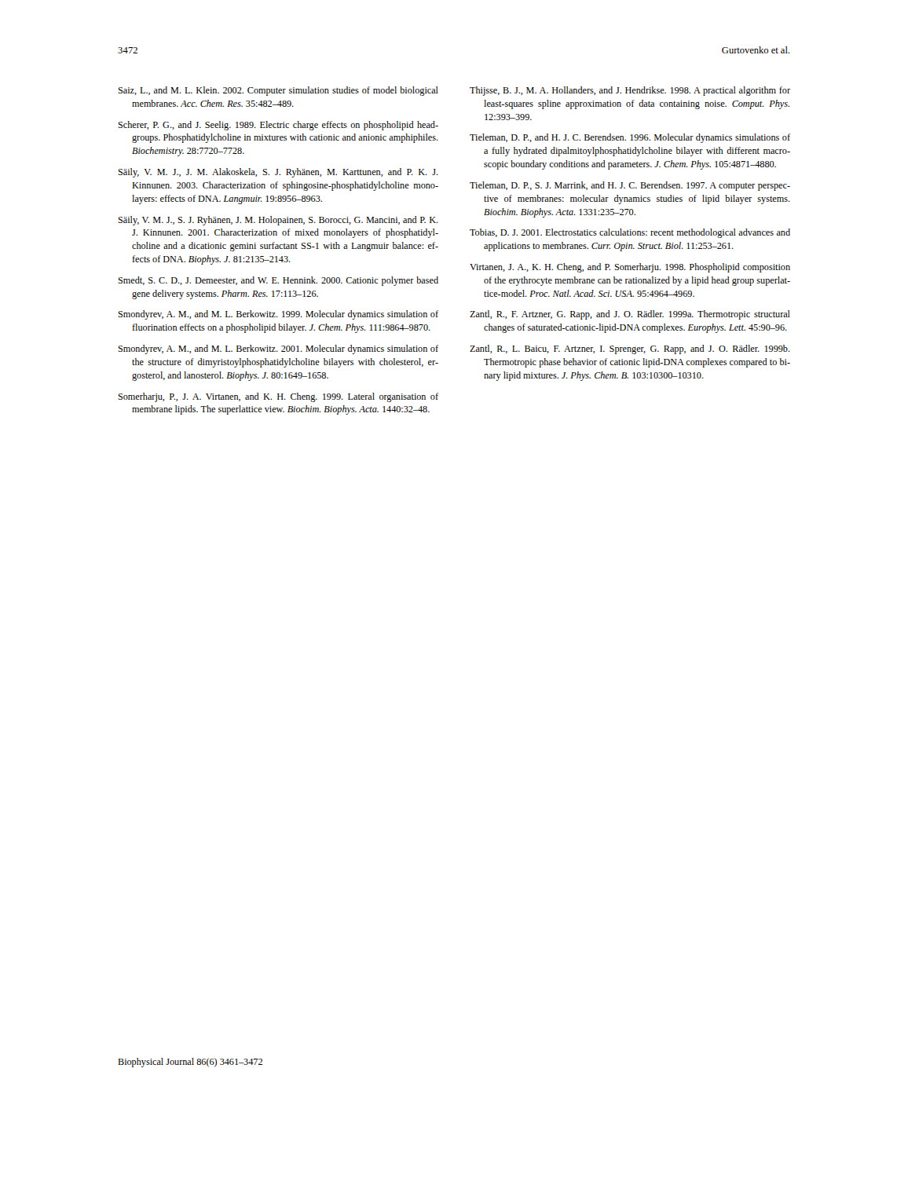3472 Gurtovenko et al.
Saiz, L., and M. L. Klein. 2002. Computer simulation studies of model biological membranes. Acc. Chem. Res. 35:482–489.
Scherer, P. G., and J. Seelig. 1989. Electric charge effects on phospholipid headgroups. Phosphatidylcholine in mixtures with cationic and anionic amphiphiles. Biochemistry. 28:7720–7728.
Säily, V. M. J., J. M. Alakoskela, S. J. Ryhänen, M. Karttunen, and P. K. J. Kinnunen. 2003. Characterization of sphingosine-phosphatidylcholine monolayers: effects of DNA. Langmuir. 19:8956–8963.
Säily, V. M. J., S. J. Ryhänen, J. M. Holopainen, S. Borocci, G. Mancini, and P. K. J. Kinnunen. 2001. Characterization of mixed monolayers of phosphatidylcholine and a dicationic gemini surfactant SS-1 with a Langmuir balance: effects of DNA. Biophys. J. 81:2135–2143.
Smedt, S. C. D., J. Demeester, and W. E. Hennink. 2000. Cationic polymer based gene delivery systems. Pharm. Res. 17:113–126.
Smondyrev, A. M., and M. L. Berkowitz. 1999. Molecular dynamics simulation of fluorination effects on a phospholipid bilayer. J. Chem. Phys. 111:9864–9870.
Smondyrev, A. M., and M. L. Berkowitz. 2001. Molecular dynamics simulation of the structure of dimyristoylphosphatidylcholine bilayers with cholesterol, ergosterol, and lanosterol. Biophys. J. 80:1649–1658.
Somerharju, P., J. A. Virtanen, and K. H. Cheng. 1999. Lateral organisation of membrane lipids. The superlattice view. Biochim. Biophys. Acta. 1440:32–48.
Thijsse, B. J., M. A. Hollanders, and J. Hendrikse. 1998. A practical algorithm for least-squares spline approximation of data containing noise. Comput. Phys. 12:393–399.
Tieleman, D. P., and H. J. C. Berendsen. 1996. Molecular dynamics simulations of a fully hydrated dipalmitoylphosphatidylcholine bilayer with different macroscopic boundary conditions and parameters. J. Chem. Phys. 105:4871–4880.
Tieleman, D. P., S. J. Marrink, and H. J. C. Berendsen. 1997. A computer perspective of membranes: molecular dynamics studies of lipid bilayer systems. Biochim. Biophys. Acta. 1331:235–270.
Tobias, D. J. 2001. Electrostatics calculations: recent methodological advances and applications to membranes. Curr. Opin. Struct. Biol. 11:253–261.
Virtanen, J. A., K. H. Cheng, and P. Somerharju. 1998. Phospholipid composition of the erythrocyte membrane can be rationalized by a lipid head group superlattice-model. Proc. Natl. Acad. Sci. USA. 95:4964–4969.
Zantl, R., F. Artzner, G. Rapp, and J. O. Rädler. 1999a. Thermotropic structural changes of saturated-cationic-lipid-DNA complexes. Europhys. Lett. 45:90–96.
Zantl, R., L. Baicu, F. Artzner, I. Sprenger, G. Rapp, and J. O. Rädler. 1999b. Thermotropic phase behavior of cationic lipid-DNA complexes compared to binary lipid mixtures. J. Phys. Chem. B. 103:10300–10310.
Biophysical Journal 86(6) 3461–3472